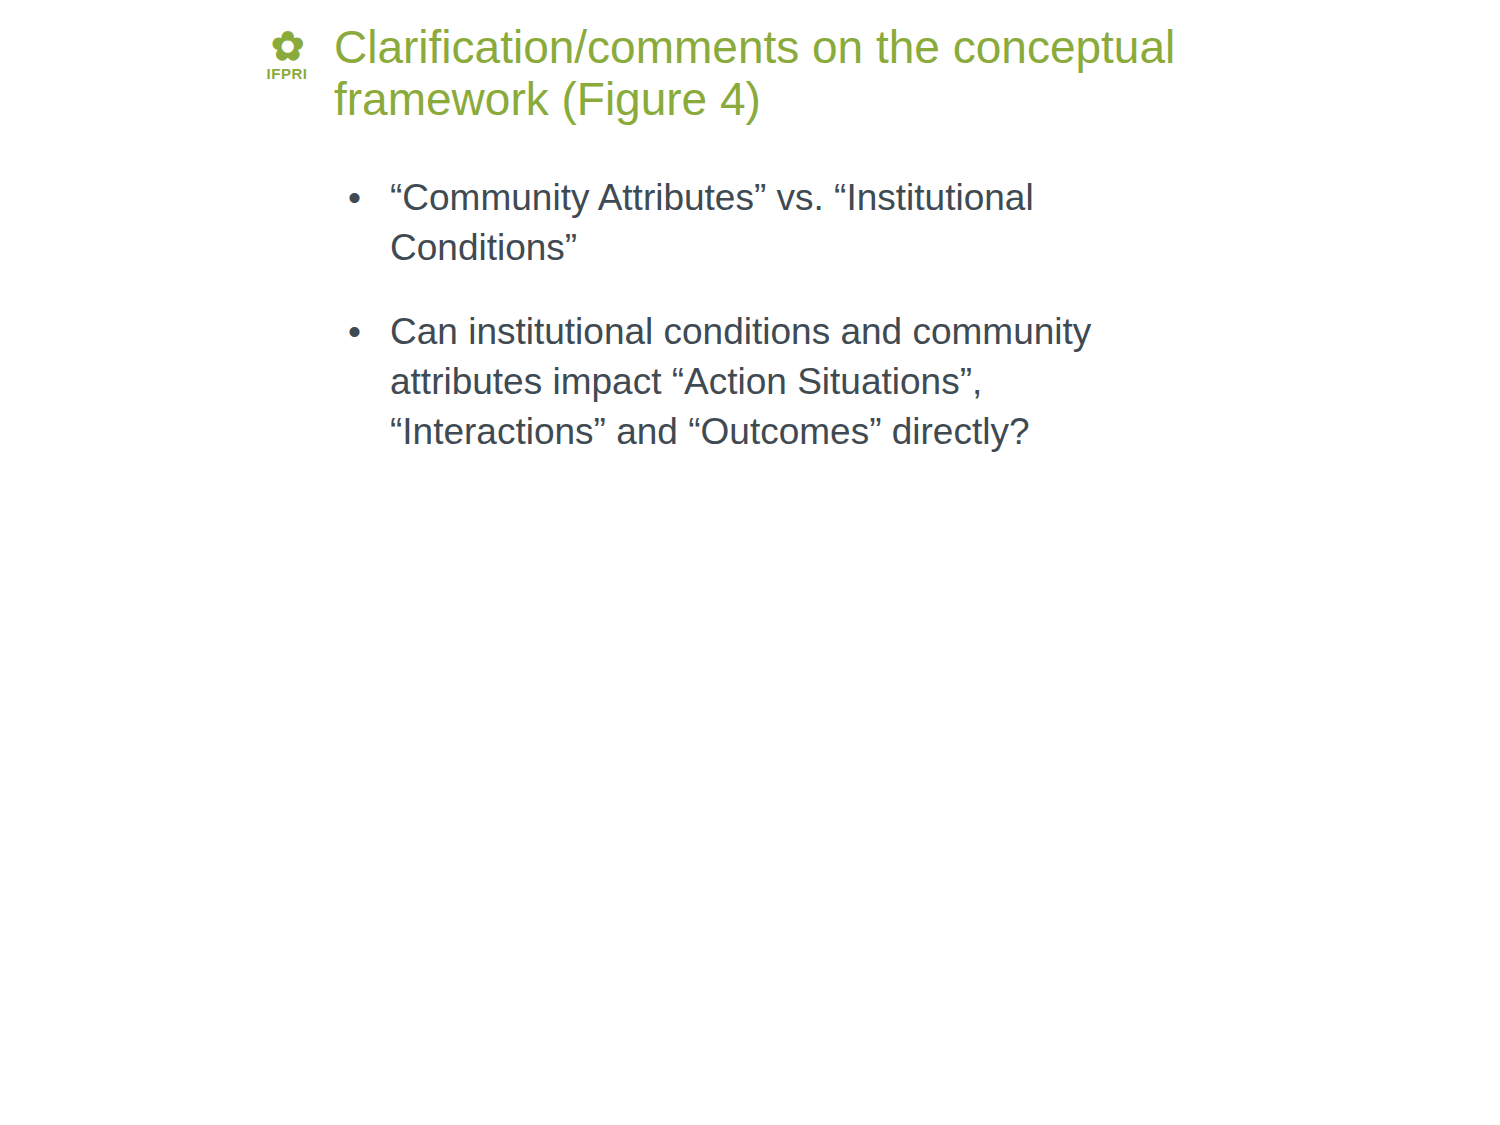✿ IFPRI
Clarification/comments on the conceptual framework (Figure 4)
“Community Attributes” vs. “Institutional Conditions”
Can institutional conditions and community attributes impact “Action Situations”, “Interactions” and “Outcomes” directly?